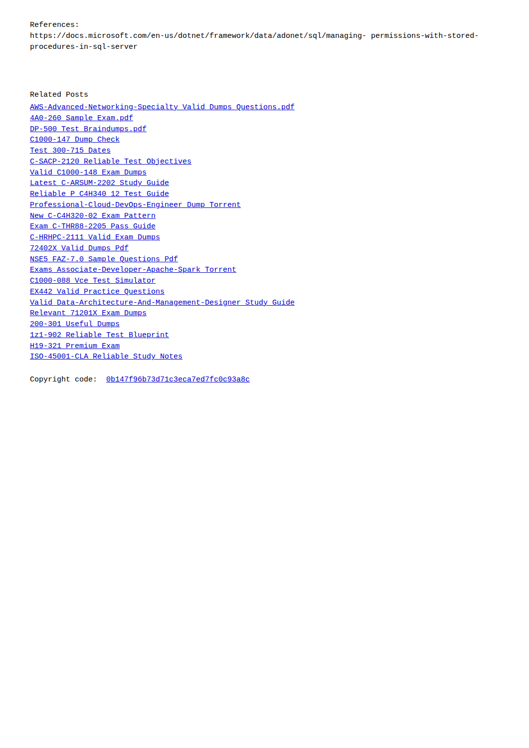References:
https://docs.microsoft.com/en-us/dotnet/framework/data/adonet/sql/managing- permissions-with-stored-procedures-in-sql-server
Related Posts
AWS-Advanced-Networking-Specialty Valid Dumps Questions.pdf
4A0-260 Sample Exam.pdf
DP-500 Test Braindumps.pdf
C1000-147 Dump Check
Test 300-715 Dates
C-SACP-2120 Reliable Test Objectives
Valid C1000-148 Exam Dumps
Latest C-ARSUM-2202 Study Guide
Reliable P_C4H340_12 Test Guide
Professional-Cloud-DevOps-Engineer Dump Torrent
New C-C4H320-02 Exam Pattern
Exam C-THR88-2205 Pass Guide
C-HRHPC-2111 Valid Exam Dumps
72402X Valid Dumps Pdf
NSE5_FAZ-7.0 Sample Questions Pdf
Exams Associate-Developer-Apache-Spark Torrent
C1000-088 Vce Test Simulator
EX442 Valid Practice Questions
Valid Data-Architecture-And-Management-Designer Study Guide
Relevant 71201X Exam Dumps
200-301 Useful Dumps
1z1-902 Reliable Test Blueprint
H19-321 Premium Exam
ISO-45001-CLA Reliable Study Notes
Copyright code: 0b147f96b73d71c3eca7ed7fc0c93a8c